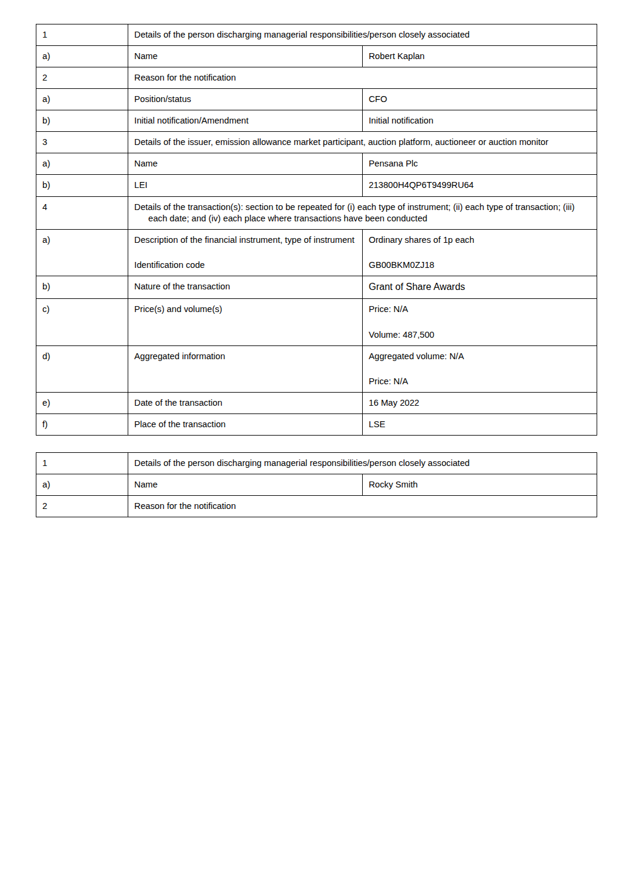| 1 | Details of the person discharging managerial responsibilities/person closely associated |
| a) | Name | Robert Kaplan |
| 2 | Reason for the notification |
| a) | Position/status | CFO |
| b) | Initial notification/Amendment | Initial notification |
| 3 | Details of the issuer, emission allowance market participant, auction platform, auctioneer or auction monitor |
| a) | Name | Pensana Plc |
| b) | LEI | 213800H4QP6T9499RU64 |
| 4 | Details of the transaction(s): section to be repeated for (i) each type of instrument; (ii) each type of transaction; (iii) each date; and (iv) each place where transactions have been conducted |
| a) | Description of the financial instrument, type of instrument Identification code | Ordinary shares of 1p each GB00BKM0ZJ18 |
| b) | Nature of the transaction | Grant of Share Awards |
| c) | Price(s) and volume(s) | Price: N/A Volume: 487,500 |
| d) | Aggregated information | Aggregated volume: N/A Price: N/A |
| e) | Date of the transaction | 16 May 2022 |
| f) | Place of the transaction | LSE |
| 1 | Details of the person discharging managerial responsibilities/person closely associated |
| a) | Name | Rocky Smith |
| 2 | Reason for the notification |